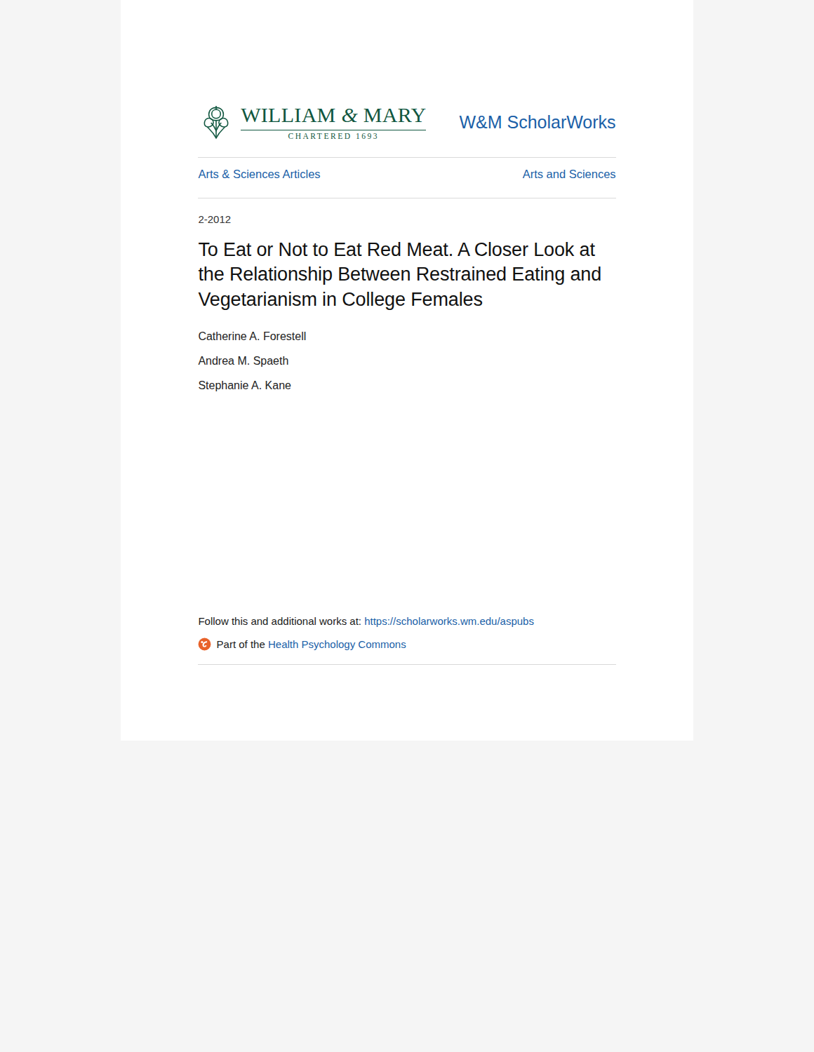WILLIAM & MARY
CHARTERED 1693
W&M ScholarWorks
Arts & Sciences Articles Arts and Sciences
2-2012
To Eat or Not to Eat Red Meat. A Closer Look at the Relationship Between Restrained Eating and Vegetarianism in College Females
Catherine A. Forestell
Andrea M. Spaeth
Stephanie A. Kane
Follow this and additional works at: https://scholarworks.wm.edu/aspubs
Part of the Health Psychology Commons